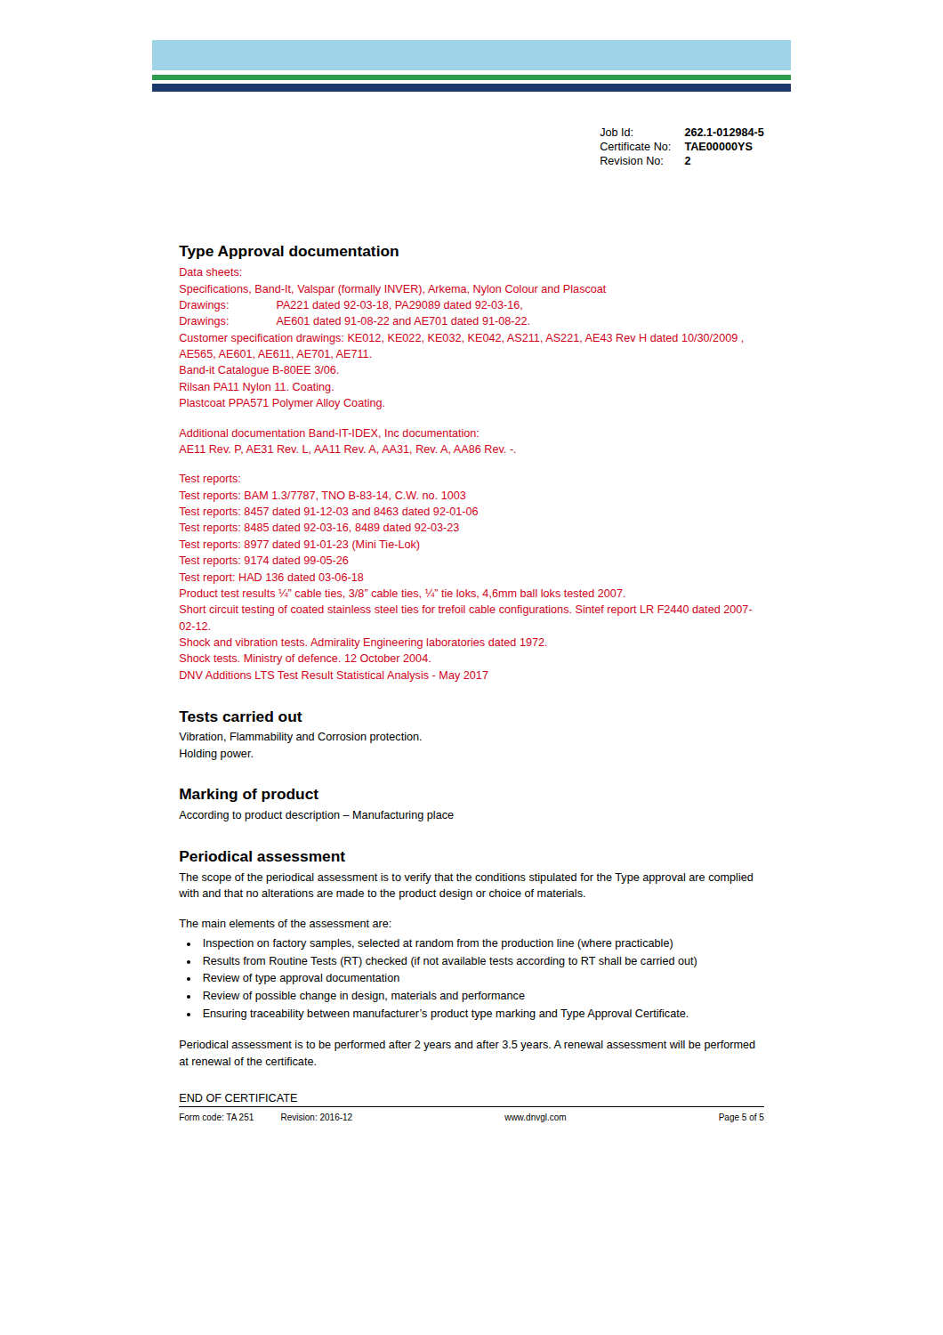| Job Id: | 262.1-012984-5 |
| Certificate No: | TAE00000YS |
| Revision No: | 2 |
Type Approval documentation
Data sheets:
Specifications, Band-It, Valspar (formally INVER), Arkema, Nylon Colour and Plascoat
Drawings: PA221 dated 92-03-18, PA29089 dated 92-03-16,
Drawings: AE601 dated 91-08-22 and AE701 dated 91-08-22.
Customer specification drawings: KE012, KE022, KE032, KE042, AS211, AS221, AE43 Rev H dated 10/30/2009 , AE565, AE601, AE611, AE701, AE711.
Band-it Catalogue B-80EE 3/06.
Rilsan PA11 Nylon 11. Coating.
Plastcoat PPA571 Polymer Alloy Coating.
Additional documentation Band-IT-IDEX, Inc documentation:
AE11 Rev. P, AE31 Rev. L, AA11 Rev. A, AA31, Rev. A, AA86 Rev. -.
Test reports:
Test reports: BAM 1.3/7787, TNO B-83-14, C.W. no. 1003
Test reports: 8457 dated 91-12-03 and 8463 dated 92-01-06
Test reports: 8485 dated 92-03-16, 8489 dated 92-03-23
Test reports: 8977 dated 91-01-23 (Mini Tie-Lok)
Test reports: 9174 dated 99-05-26
Test report: HAD 136 dated 03-06-18
Product test results ¼” cable ties, 3/8” cable ties, ¼” tie loks, 4,6mm ball loks tested 2007.
Short circuit testing of coated stainless steel ties for trefoil cable configurations. Sintef report LR F2440 dated 2007-02-12.
Shock and vibration tests. Admirality Engineering laboratories dated 1972.
Shock tests. Ministry of defence. 12 October 2004.
DNV Additions LTS Test Result Statistical Analysis - May 2017
Tests carried out
Vibration, Flammability and Corrosion protection.
Holding power.
Marking of product
According to product description – Manufacturing place
Periodical assessment
The scope of the periodical assessment is to verify that the conditions stipulated for the Type approval are complied with and that no alterations are made to the product design or choice of materials.
The main elements of the assessment are:
Inspection on factory samples, selected at random from the production line (where practicable)
Results from Routine Tests (RT) checked (if not available tests according to RT shall be carried out)
Review of type approval documentation
Review of possible change in design, materials and performance
Ensuring traceability between manufacturer’s product type marking and Type Approval Certificate.
Periodical assessment is to be performed after 2 years and after 3.5 years. A renewal assessment will be performed at renewal of the certificate.
END OF CERTIFICATE
Form code: TA 251 Revision: 2016-12 www.dnvgl.com Page 5 of 5